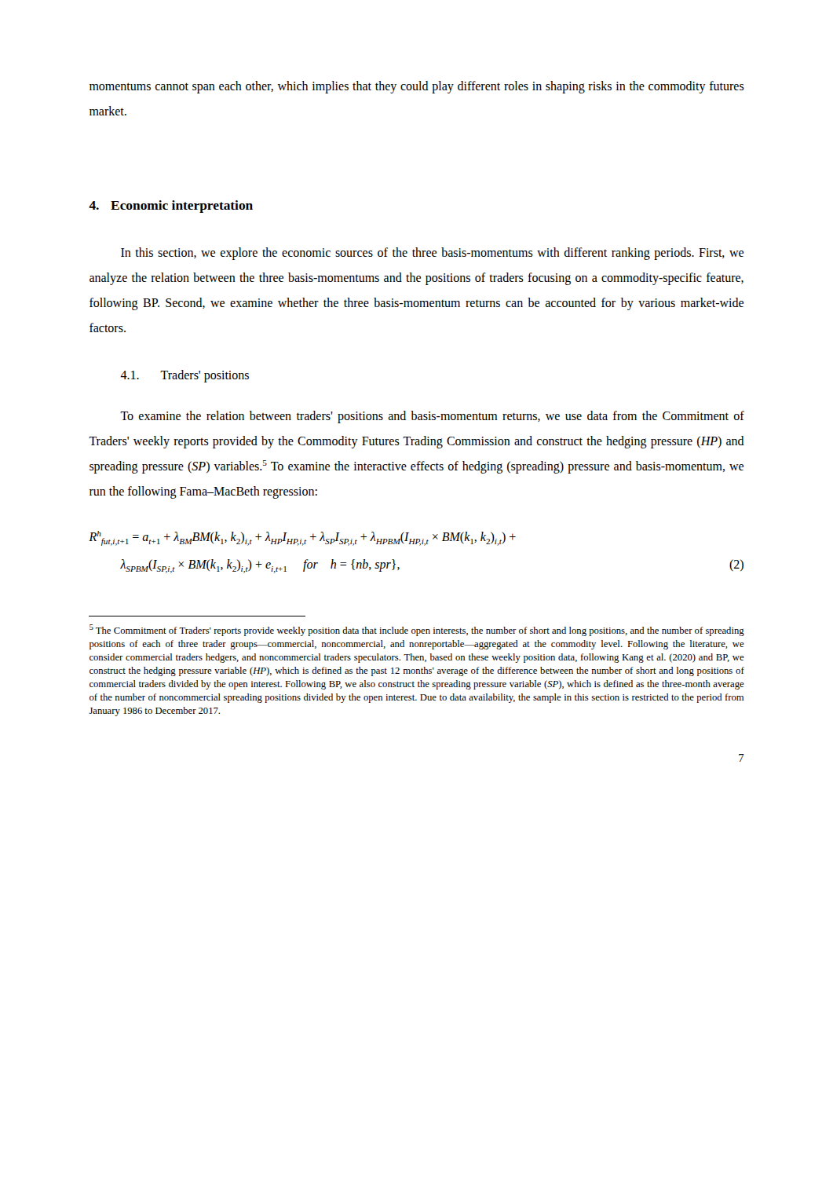momentums cannot span each other, which implies that they could play different roles in shaping risks in the commodity futures market.
4. Economic interpretation
In this section, we explore the economic sources of the three basis-momentums with different ranking periods. First, we analyze the relation between the three basis-momentums and the positions of traders focusing on a commodity-specific feature, following BP. Second, we examine whether the three basis-momentum returns can be accounted for by various market-wide factors.
4.1. Traders' positions
To examine the relation between traders' positions and basis-momentum returns, we use data from the Commitment of Traders' weekly reports provided by the Commodity Futures Trading Commission and construct the hedging pressure (HP) and spreading pressure (SP) variables.5 To examine the interactive effects of hedging (spreading) pressure and basis-momentum, we run the following Fama–MacBeth regression:
Rhfut,i,t+1 = at+1 + λBMBM(k1, k2)i,t + λHPIHP,i,t + λSPISP,i,t + λHPBM(IHP,i,t × BM(k1, k2)i,t) + λSPBM(ISP,i,t × BM(k1, k2)i,t) + ei,t+1 for h = {nb, spr},(2)
5 The Commitment of Traders' reports provide weekly position data that include open interests, the number of short and long positions, and the number of spreading positions of each of three trader groups—commercial, noncommercial, and nonreportable—aggregated at the commodity level. Following the literature, we consider commercial traders hedgers, and noncommercial traders speculators. Then, based on these weekly position data, following Kang et al. (2020) and BP, we construct the hedging pressure variable (HP), which is defined as the past 12 months' average of the difference between the number of short and long positions of commercial traders divided by the open interest. Following BP, we also construct the spreading pressure variable (SP), which is defined as the three-month average of the number of noncommercial spreading positions divided by the open interest. Due to data availability, the sample in this section is restricted to the period from January 1986 to December 2017.
7